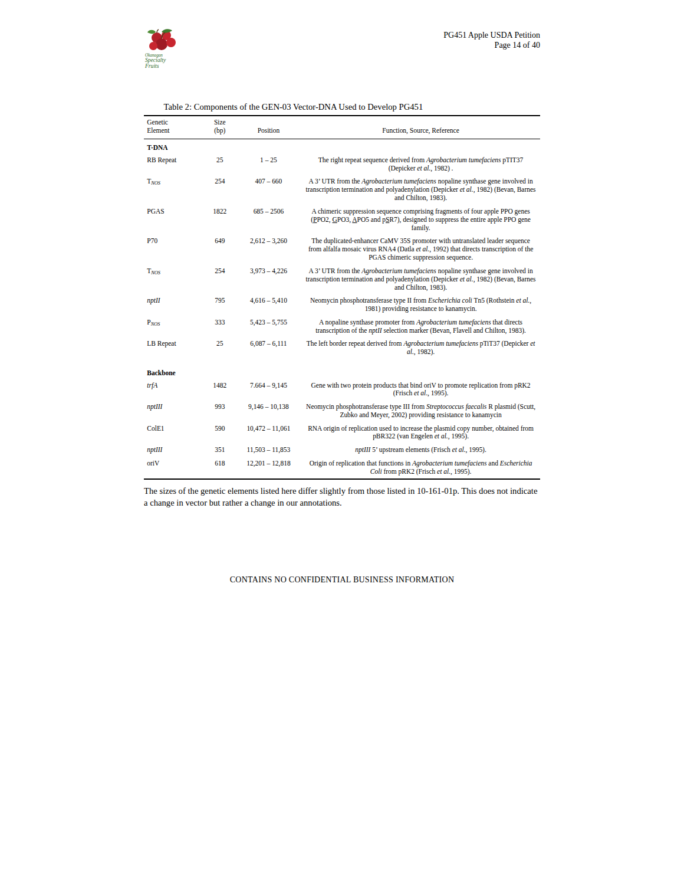Okanagan Specialty Fruits
PG451 Apple USDA Petition
Page 14 of 40
Table 2: Components of the GEN-03 Vector-DNA Used to Develop PG451
| Genetic Element | Size (bp) | Position | Function, Source, Reference |
| --- | --- | --- | --- |
| T-DNA |
| RB Repeat | 25 | 1 – 25 | The right repeat sequence derived from Agrobacterium tumefaciens pTIT37 (Depicker et al. , 1982) . |
| T NOS | 254 | 407 – 660 | A 3’ UTR from the Agrobacterium tumefaciens nopaline synthase gene involved in transcription termination and polyadenylation (Depicker et al. , 1982) (Bevan, Barnes and Chilton, 1983). |
| PGAS | 1822 | 685 – 2506 | A chimeric suppression sequence comprising fragments of four apple PPO genes ( P PO2, G PO3, A PO5 and p S R7), designed to suppress the entire apple PPO gene family. |
| P70 | 649 | 2,612 – 3,260 | The duplicated-enhancer CaMV 35S promoter with untranslated leader sequence from alfalfa mosaic virus RNA4 (Datla et al. , 1992) that directs transcription of the PGAS chimeric suppression sequence. |
| T NOS | 254 | 3,973 – 4,226 | A 3’ UTR from the Agrobacterium tumefaciens nopaline synthase gene involved in transcription termination and polyadenylation (Depicker et al. , 1982) (Bevan, Barnes and Chilton, 1983). |
| nptII | 795 | 4,616 – 5,410 | Neomycin phosphotransferase type II from Escherichia coli Tn5 (Rothstein et al. , 1981) providing resistance to kanamycin. |
| P NOS | 333 | 5,423 – 5,755 | A nopaline synthase promoter from Agrobacterium tumefaciens that directs transcription of the nptII selection marker (Bevan, Flavell and Chilton, 1983). |
| LB Repeat | 25 | 6,087 – 6,111 | The left border repeat derived from Agrobacterium tumefaciens pTiT37 (Depicker et al. , 1982). |
| Backbone |
| trfA | 1482 | 7.664 – 9,145 | Gene with two protein products that bind oriV to promote replication from pRK2 (Frisch et al ., 1995). |
| nptIII | 993 | 9,146 – 10,138 | Neomycin phosphotransferase type III from Streptococcus faecalis R plasmid (Scutt, Zubko and Meyer, 2002) providing resistance to kanamycin |
| ColE1 | 590 | 10,472 – 11,061 | RNA origin of replication used to increase the plasmid copy number, obtained from pBR322 (van Engelen et al. , 1995). |
| nptIII | 351 | 11,503 – 11,853 | nptIII 5’ upstream elements (Frisch et al ., 1995). |
| oriV | 618 | 12,201 – 12,818 | Origin of replication that functions in Agrobacterium tumefaciens and Escherichia Coli from pRK2 (Frisch et al. , 1995). |
The sizes of the genetic elements listed here differ slightly from those listed in 10-161-01p. This does not indicate a change in vector but rather a change in our annotations.
CONTAINS NO CONFIDENTIAL BUSINESS INFORMATION